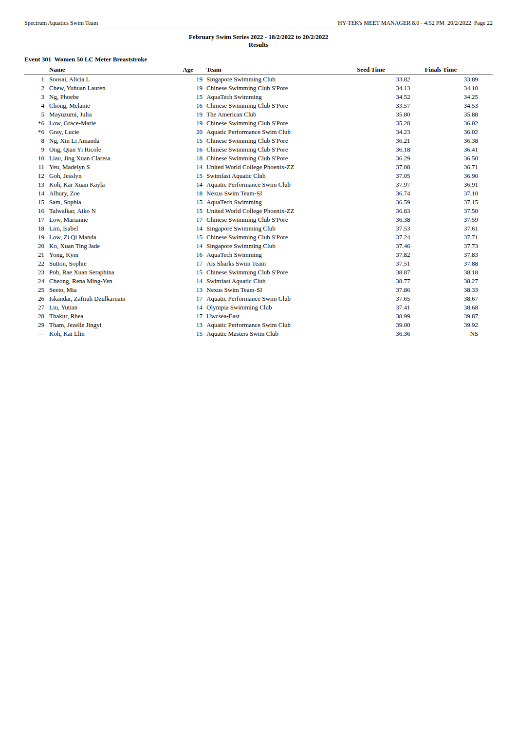Spectrum Aquatics Swim Team
HY-TEK's MEET MANAGER 8.0 - 4:52 PM 20/2/2022 Page 22
February Swim Series 2022 - 18/2/2022 to 20/2/2022
Results
Event 301 Women 50 LC Meter Breaststroke
| | Name | Age | Team | Seed Time | Finals Time |
| --- | --- | --- | --- | --- | --- |
| 1 | Soosai, Alicia L | 19 | Singapore Swimming Club | 33.82 | 33.89 |
| 2 | Chew, Yuhuan Lauren | 19 | Chinese Swimming Club S'Pore | 34.13 | 34.10 |
| 3 | Ng, Phoebe | 15 | AquaTech Swimming | 34.52 | 34.25 |
| 4 | Chong, Melanie | 16 | Chinese Swimming Club S'Pore | 33.57 | 34.53 |
| 5 | Mayuzumi, Julia | 19 | The American Club | 35.80 | 35.88 |
| *6 | Low, Grace-Marie | 19 | Chinese Swimming Club S'Pore | 35.28 | 36.02 |
| *6 | Gray, Lucie | 20 | Aquatic Performance Swim Club | 34.23 | 36.02 |
| 8 | Ng, Xin Li Amanda | 15 | Chinese Swimming Club S'Pore | 36.21 | 36.38 |
| 9 | Ong, Qian Yi Ricole | 16 | Chinese Swimming Club S'Pore | 36.18 | 36.41 |
| 10 | Liau, Jing Xuan Claresa | 18 | Chinese Swimming Club S'Pore | 36.29 | 36.50 |
| 11 | Yeu, Madelyn S | 14 | United World College Phoenix-ZZ | 37.08 | 36.71 |
| 12 | Goh, Jesslyn | 15 | Swimfast Aquatic Club | 37.05 | 36.90 |
| 13 | Koh, Kar Xuan Kayla | 14 | Aquatic Performance Swim Club | 37.97 | 36.91 |
| 14 | Albury, Zoe | 18 | Nexus Swim Team-SI | 36.74 | 37.10 |
| 15 | Sam, Sophia | 15 | AquaTech Swimming | 36.59 | 37.15 |
| 16 | Talwalkar, Aiko N | 15 | United World College Phoenix-ZZ | 36.83 | 37.50 |
| 17 | Low, Marianne | 17 | Chinese Swimming Club S'Pore | 36.38 | 37.59 |
| 18 | Lim, Isabel | 14 | Singapore Swimming Club | 37.53 | 37.61 |
| 19 | Low, Zi Qi Manda | 15 | Chinese Swimming Club S'Pore | 37.24 | 37.71 |
| 20 | Ko, Xuan Ting Jade | 14 | Singapore Swimming Club | 37.46 | 37.73 |
| 21 | Yong, Kym | 16 | AquaTech Swimming | 37.82 | 37.83 |
| 22 | Sutton, Sophie | 17 | Ais Sharks Swim Team | 37.51 | 37.88 |
| 23 | Poh, Rae Xuan Seraphina | 15 | Chinese Swimming Club S'Pore | 38.87 | 38.18 |
| 24 | Cheong, Rena Ming-Yen | 14 | Swimfast Aquatic Club | 38.77 | 38.27 |
| 25 | Seeto, Mia | 13 | Nexus Swim Team-SI | 37.86 | 38.33 |
| 26 | Iskandar, Zafirah Dzulkarnain | 17 | Aquatic Performance Swim Club | 37.65 | 38.67 |
| 27 | Liu, Yutian | 14 | Olympia Swimming Club | 37.41 | 38.68 |
| 28 | Thakur, Rhea | 17 | Uwcsea-East | 38.99 | 39.87 |
| 29 | Tham, Jezelle Jingyi | 13 | Aquatic Performance Swim Club | 39.00 | 39.92 |
| --- | Koh, Kai Llin | 15 | Aquatic Masters Swim Club | 36.36 | NS |